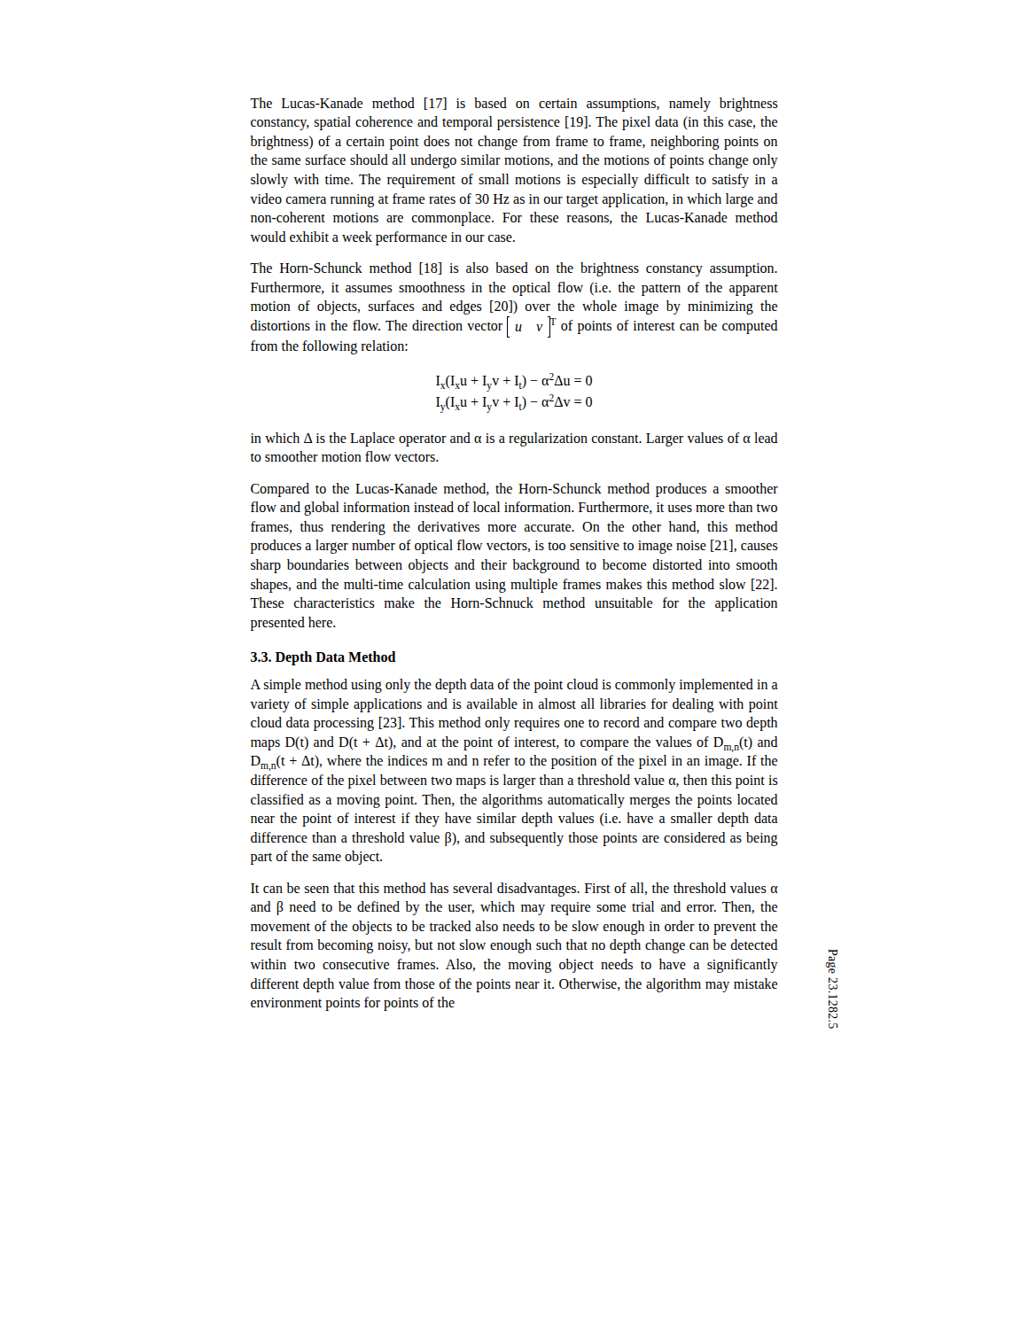The Lucas-Kanade method [17] is based on certain assumptions, namely brightness constancy, spatial coherence and temporal persistence [19]. The pixel data (in this case, the brightness) of a certain point does not change from frame to frame, neighboring points on the same surface should all undergo similar motions, and the motions of points change only slowly with time. The requirement of small motions is especially difficult to satisfy in a video camera running at frame rates of 30 Hz as in our target application, in which large and non-coherent motions are commonplace. For these reasons, the Lucas-Kanade method would exhibit a week performance in our case.
The Horn-Schunck method [18] is also based on the brightness constancy assumption. Furthermore, it assumes smoothness in the optical flow (i.e. the pattern of the apparent motion of objects, surfaces and edges [20]) over the whole image by minimizing the distortions in the flow. The direction vector u vT of points of interest can be computed from the following relation:
Ix(Ixu + Iyv + It) − α2Δu = 0 Iy(Ixu + Iyv + It) − α2Δv = 0
in which Δ is the Laplace operator and α is a regularization constant. Larger values of α lead to smoother motion flow vectors.
Compared to the Lucas-Kanade method, the Horn-Schunck method produces a smoother flow and global information instead of local information. Furthermore, it uses more than two frames, thus rendering the derivatives more accurate. On the other hand, this method produces a larger number of optical flow vectors, is too sensitive to image noise [21], causes sharp boundaries between objects and their background to become distorted into smooth shapes, and the multi-time calculation using multiple frames makes this method slow [22]. These characteristics make the Horn-Schnuck method unsuitable for the application presented here.
3.3. Depth Data Method
A simple method using only the depth data of the point cloud is commonly implemented in a variety of simple applications and is available in almost all libraries for dealing with point cloud data processing [23]. This method only requires one to record and compare two depth maps D(t) and D(t + Δt), and at the point of interest, to compare the values of Dm,n(t) and Dm,n(t + Δt), where the indices m and n refer to the position of the pixel in an image. If the difference of the pixel between two maps is larger than a threshold value α, then this point is classified as a moving point. Then, the algorithms automatically merges the points located near the point of interest if they have similar depth values (i.e. have a smaller depth data difference than a threshold value β), and subsequently those points are considered as being part of the same object.
It can be seen that this method has several disadvantages. First of all, the threshold values α and β need to be defined by the user, which may require some trial and error. Then, the movement of the objects to be tracked also needs to be slow enough in order to prevent the result from becoming noisy, but not slow enough such that no depth change can be detected within two consecutive frames. Also, the moving object needs to have a significantly different depth value from those of the points near it. Otherwise, the algorithm may mistake environment points for points of the
Page 23.1282.5